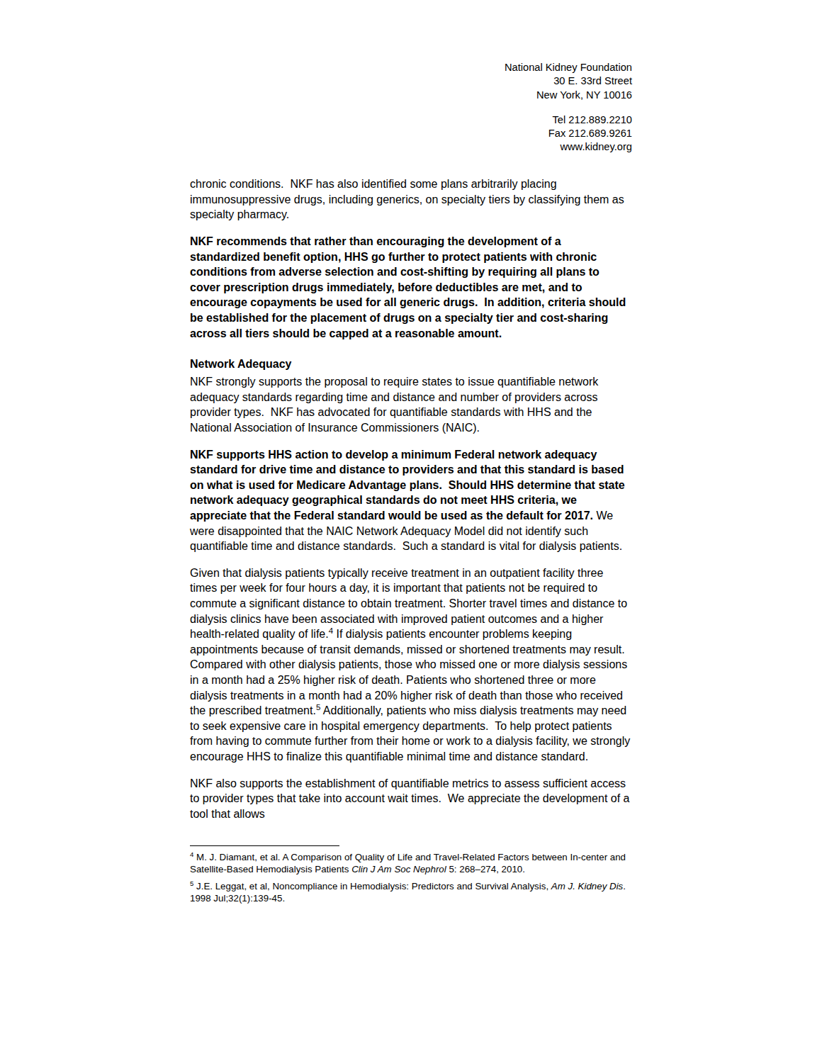National Kidney Foundation
30 E. 33rd Street
New York, NY 10016
Tel 212.889.2210
Fax 212.689.9261
www.kidney.org
chronic conditions. NKF has also identified some plans arbitrarily placing immunosuppressive drugs, including generics, on specialty tiers by classifying them as specialty pharmacy.
NKF recommends that rather than encouraging the development of a standardized benefit option, HHS go further to protect patients with chronic conditions from adverse selection and cost-shifting by requiring all plans to cover prescription drugs immediately, before deductibles are met, and to encourage copayments be used for all generic drugs. In addition, criteria should be established for the placement of drugs on a specialty tier and cost-sharing across all tiers should be capped at a reasonable amount.
Network Adequacy
NKF strongly supports the proposal to require states to issue quantifiable network adequacy standards regarding time and distance and number of providers across provider types. NKF has advocated for quantifiable standards with HHS and the National Association of Insurance Commissioners (NAIC).
NKF supports HHS action to develop a minimum Federal network adequacy standard for drive time and distance to providers and that this standard is based on what is used for Medicare Advantage plans. Should HHS determine that state network adequacy geographical standards do not meet HHS criteria, we appreciate that the Federal standard would be used as the default for 2017. We were disappointed that the NAIC Network Adequacy Model did not identify such quantifiable time and distance standards. Such a standard is vital for dialysis patients.
Given that dialysis patients typically receive treatment in an outpatient facility three times per week for four hours a day, it is important that patients not be required to commute a significant distance to obtain treatment. Shorter travel times and distance to dialysis clinics have been associated with improved patient outcomes and a higher health-related quality of life.4 If dialysis patients encounter problems keeping appointments because of transit demands, missed or shortened treatments may result. Compared with other dialysis patients, those who missed one or more dialysis sessions in a month had a 25% higher risk of death. Patients who shortened three or more dialysis treatments in a month had a 20% higher risk of death than those who received the prescribed treatment.5 Additionally, patients who miss dialysis treatments may need to seek expensive care in hospital emergency departments. To help protect patients from having to commute further from their home or work to a dialysis facility, we strongly encourage HHS to finalize this quantifiable minimal time and distance standard.
NKF also supports the establishment of quantifiable metrics to assess sufficient access to provider types that take into account wait times. We appreciate the development of a tool that allows
4 M. J. Diamant, et al. A Comparison of Quality of Life and Travel-Related Factors between In-center and Satellite-Based Hemodialysis Patients Clin J Am Soc Nephrol 5: 268–274, 2010.
5 J.E. Leggat, et al, Noncompliance in Hemodialysis: Predictors and Survival Analysis, Am J. Kidney Dis. 1998 Jul;32(1):139-45.